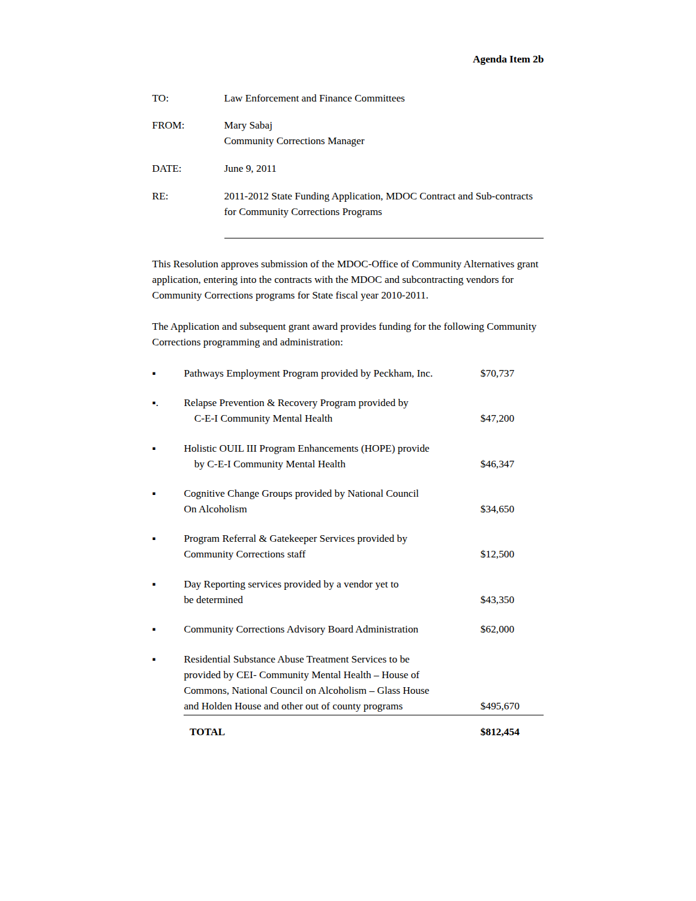Agenda Item 2b
| TO: | Law Enforcement and Finance Committees |
| FROM: | Mary Sabaj Community Corrections Manager |
| DATE: | June 9, 2011 |
| RE: | 2011-2012 State Funding Application, MDOC Contract and Sub-contracts for Community Corrections Programs |
This Resolution approves submission of the MDOC-Office of Community Alternatives grant application, entering into the contracts with the MDOC and subcontracting vendors for Community Corrections programs for State fiscal year 2010-2011.
The Application and subsequent grant award provides funding for the following Community Corrections programming and administration:
| ▪ | Pathways Employment Program provided by Peckham, Inc. | $70,737 |
| ▪. | Relapse Prevention & Recovery Program provided by C-E-I Community Mental Health | $47,200 |
| ▪ | Holistic OUIL III Program Enhancements (HOPE) provide by C-E-I Community Mental Health | $46,347 |
| ▪ | Cognitive Change Groups provided by National Council On Alcoholism | $34,650 |
| ▪ | Program Referral & Gatekeeper Services provided by Community Corrections staff | $12,500 |
| ▪ | Day Reporting services provided by a vendor yet to be determined | $43,350 |
| ▪ | Community Corrections Advisory Board Administration | $62,000 |
| ▪ | Residential Substance Abuse Treatment Services to be provided by CEI- Community Mental Health – House of Commons, National Council on Alcoholism – Glass House and Holden House and other out of county programs | $495,670 |
| | TOTAL | $812,454 |